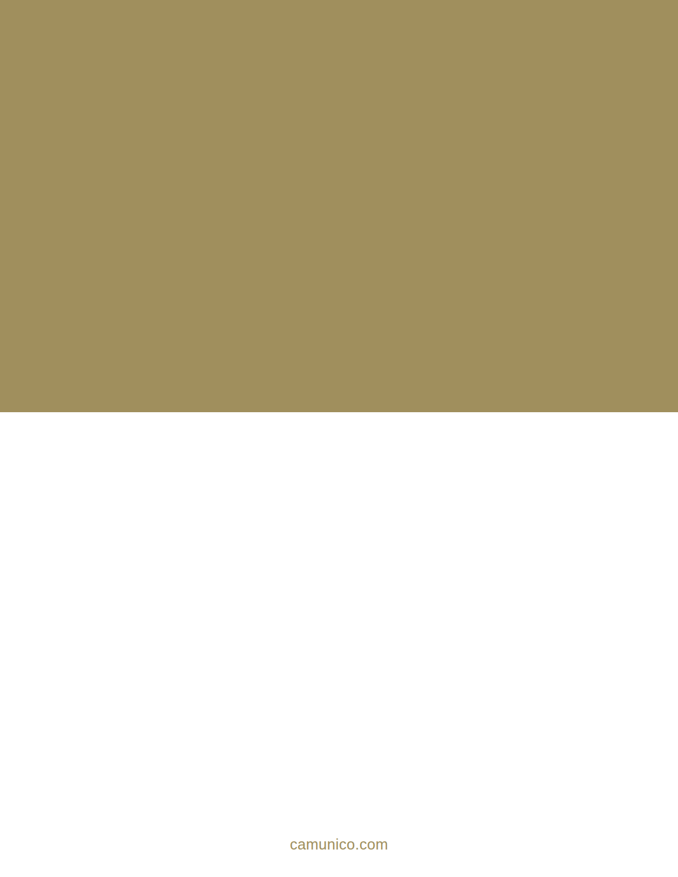camunico.com